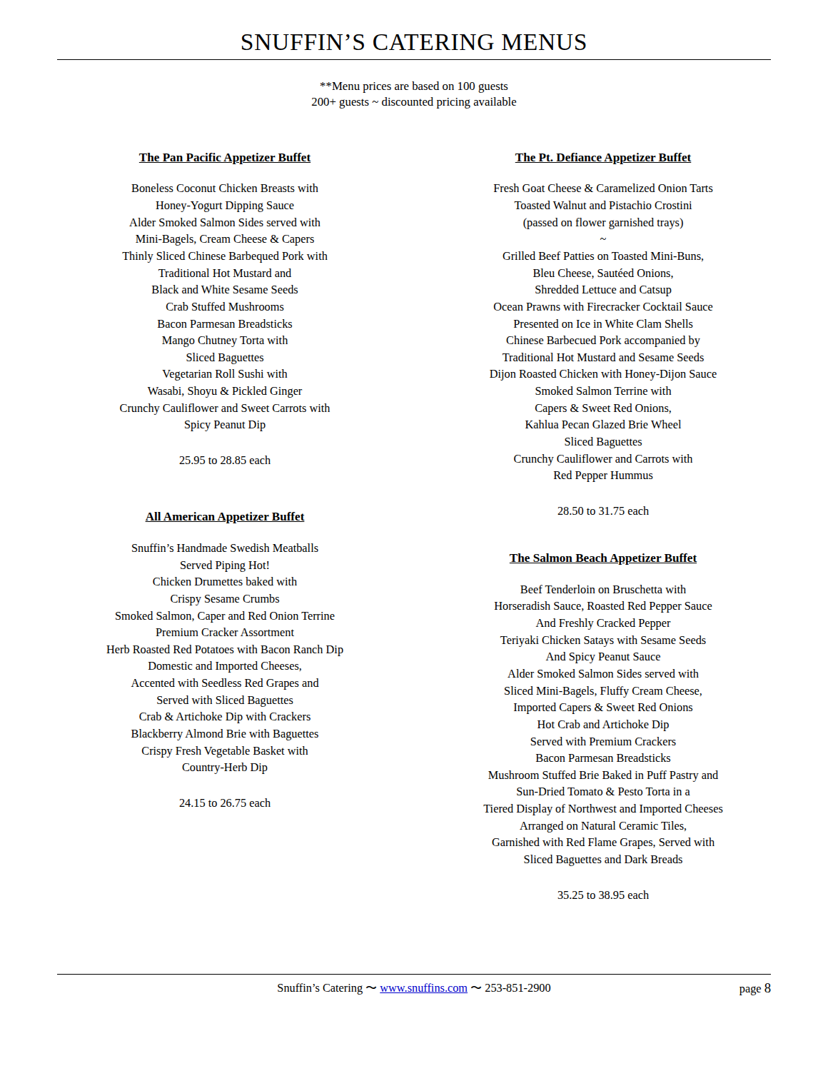SNUFFIN’S CATERING MENUS
**Menu prices are based on 100 guests
200+ guests ~ discounted pricing available
The Pan Pacific Appetizer Buffet
Boneless Coconut Chicken Breasts with
Honey-Yogurt Dipping Sauce
Alder Smoked Salmon Sides served with
Mini-Bagels, Cream Cheese & Capers
Thinly Sliced Chinese Barbequed Pork with
Traditional Hot Mustard and
Black and White Sesame Seeds
Crab Stuffed Mushrooms
Bacon Parmesan Breadsticks
Mango Chutney Torta with
Sliced Baguettes
Vegetarian Roll Sushi with
Wasabi, Shoyu & Pickled Ginger
Crunchy Cauliflower and Sweet Carrots with
Spicy Peanut Dip
25.95 to 28.85 each
All American Appetizer Buffet
Snuffin’s Handmade Swedish Meatballs
Served Piping Hot!
Chicken Drumettes baked with
Crispy Sesame Crumbs
Smoked Salmon, Caper and Red Onion Terrine
Premium Cracker Assortment
Herb Roasted Red Potatoes with Bacon Ranch Dip
Domestic and Imported Cheeses,
Accented with Seedless Red Grapes and
Served with Sliced Baguettes
Crab & Artichoke Dip with Crackers
Blackberry Almond Brie with Baguettes
Crispy Fresh Vegetable Basket with
Country-Herb Dip
24.15 to 26.75 each
The Pt. Defiance Appetizer Buffet
Fresh Goat Cheese & Caramelized Onion Tarts
Toasted Walnut and Pistachio Crostini
(passed on flower garnished trays)
~
Grilled Beef Patties on Toasted Mini-Buns,
Bleu Cheese, Sautéed Onions,
Shredded Lettuce and Catsup
Ocean Prawns with Firecracker Cocktail Sauce
Presented on Ice in White Clam Shells
Chinese Barbecued Pork accompanied by
Traditional Hot Mustard and Sesame Seeds
Dijon Roasted Chicken with Honey-Dijon Sauce
Smoked Salmon Terrine with
Capers & Sweet Red Onions,
Kahlua Pecan Glazed Brie Wheel
Sliced Baguettes
Crunchy Cauliflower and Carrots with
Red Pepper Hummus
28.50 to 31.75 each
The Salmon Beach Appetizer Buffet
Beef Tenderloin on Bruschetta with
Horseradish Sauce, Roasted Red Pepper Sauce
And Freshly Cracked Pepper
Teriyaki Chicken Satays with Sesame Seeds
And Spicy Peanut Sauce
Alder Smoked Salmon Sides served with
Sliced Mini-Bagels, Fluffy Cream Cheese,
Imported Capers & Sweet Red Onions
Hot Crab and Artichoke Dip
Served with Premium Crackers
Bacon Parmesan Breadsticks
Mushroom Stuffed Brie Baked in Puff Pastry and
Sun-Dried Tomato & Pesto Torta in a
Tiered Display of Northwest and Imported Cheeses
Arranged on Natural Ceramic Tiles,
Garnished with Red Flame Grapes, Served with
Sliced Baguettes and Dark Breads
35.25 to 38.95 each
Snuffin’s Catering 〜 www.snuffins.com 〜 253-851-2900 page 8